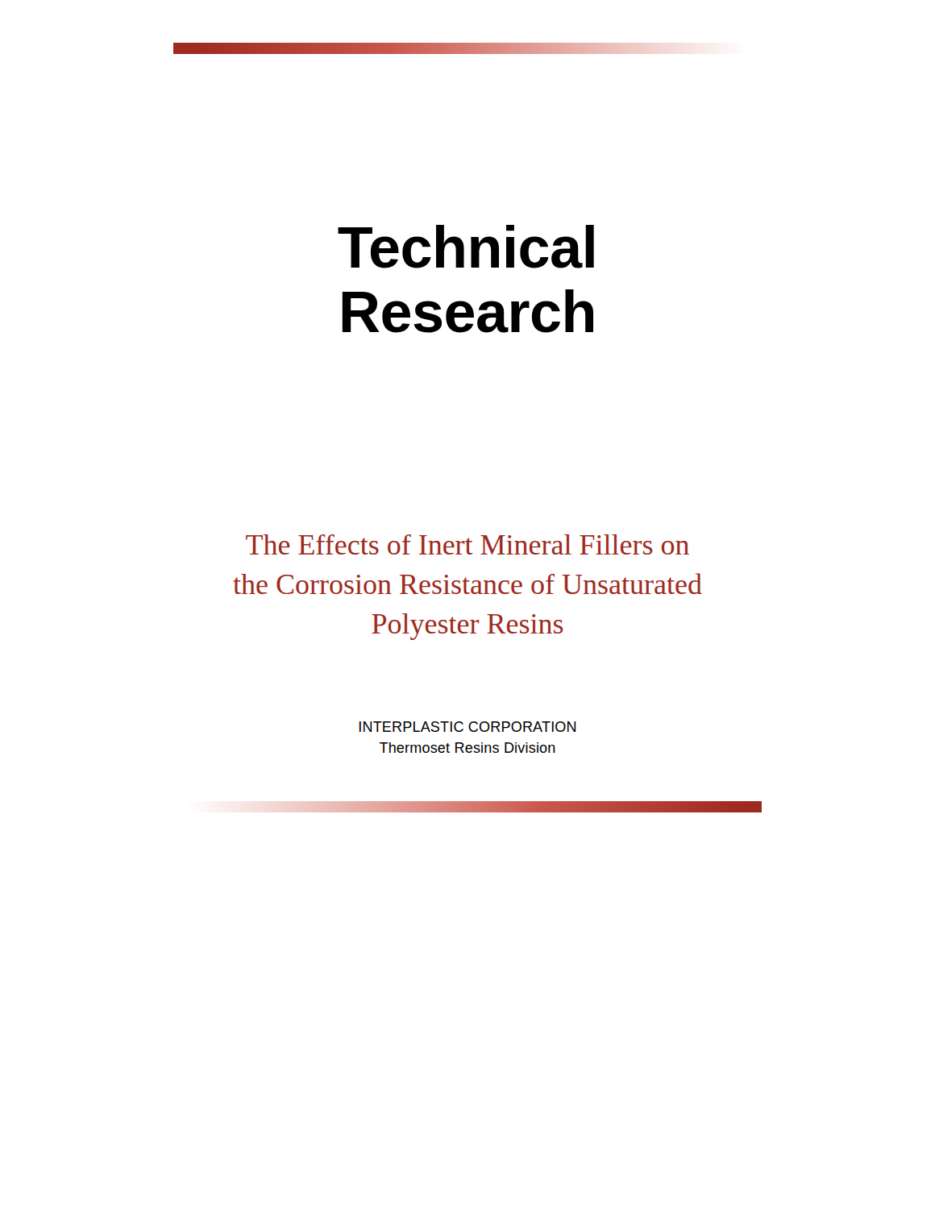Technical Research
The Effects of Inert Mineral Fillers on the Corrosion Resistance of Unsaturated Polyester Resins
INTERPLASTIC CORPORATION Thermoset Resins Division